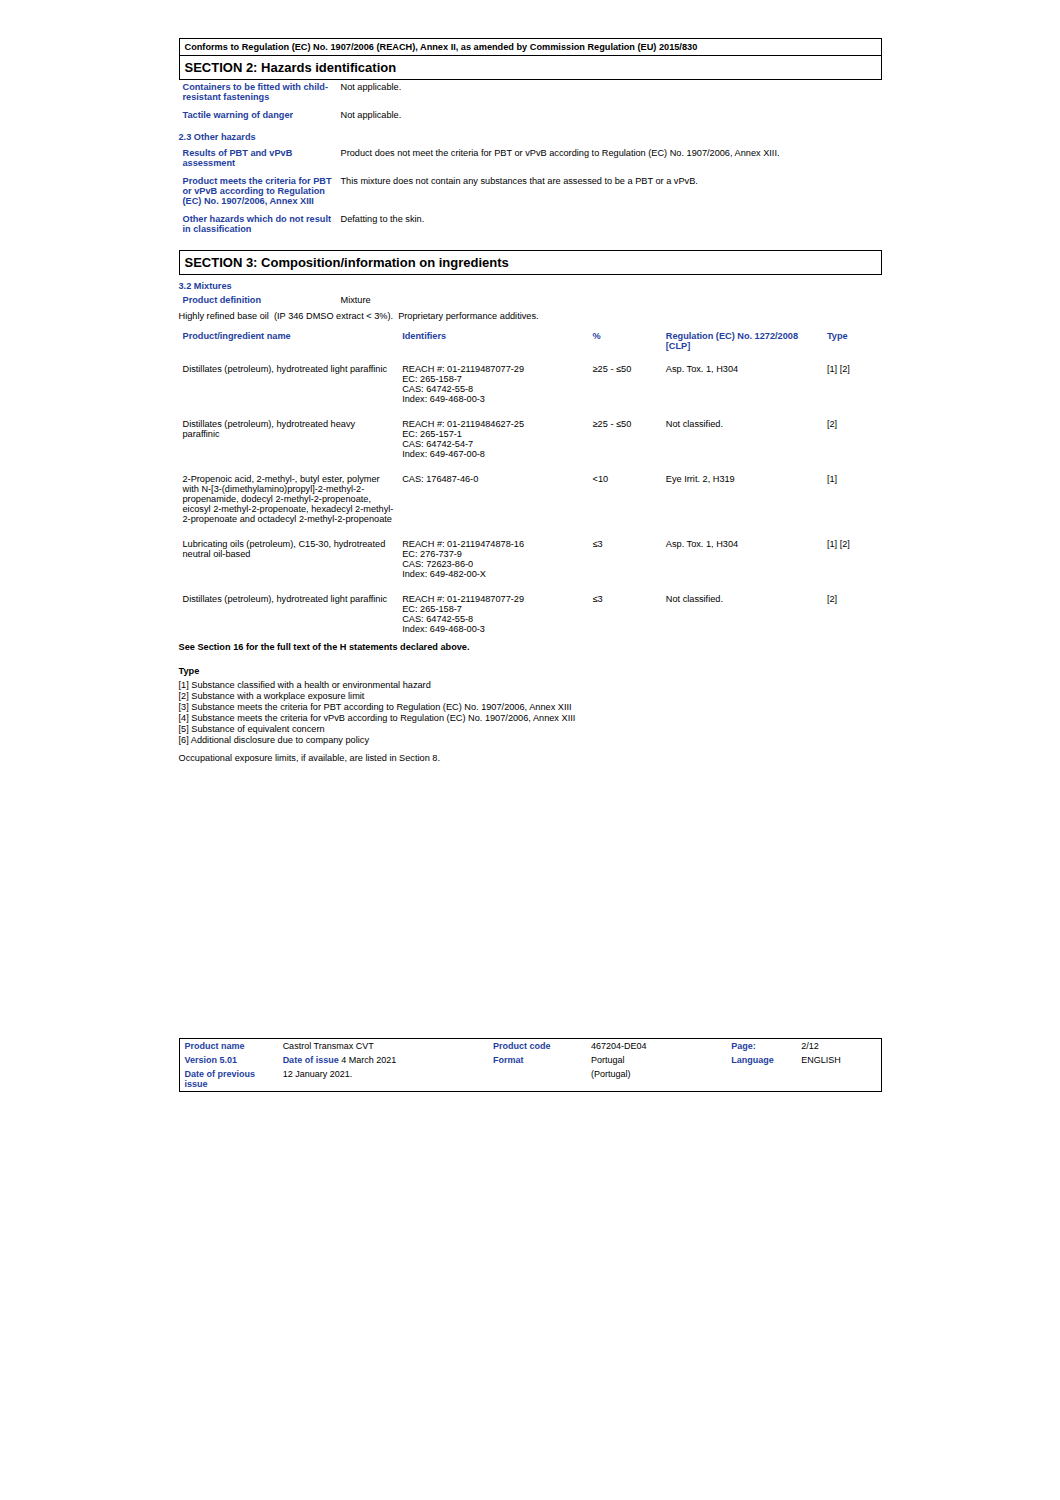Conforms to Regulation (EC) No. 1907/2006 (REACH), Annex II, as amended by Commission Regulation (EU) 2015/830
SECTION 2: Hazards identification
| Containers to be fitted with child-resistant fastenings | Not applicable. |
| Tactile warning of danger | Not applicable. |
2.3 Other hazards
| Results of PBT and vPvB assessment | Product does not meet the criteria for PBT or vPvB according to Regulation (EC) No. 1907/2006, Annex XIII. |
| Product meets the criteria for PBT or vPvB according to Regulation (EC) No. 1907/2006, Annex XIII | This mixture does not contain any substances that are assessed to be a PBT or a vPvB. |
| Other hazards which do not result in classification | Defatting to the skin. |
SECTION 3: Composition/information on ingredients
3.2 Mixtures
| Product definition | Mixture |
Highly refined base oil (IP 346 DMSO extract < 3%). Proprietary performance additives.
| Product/ingredient name | Identifiers | % | Regulation (EC) No. 1272/2008 [CLP] | Type |
| --- | --- | --- | --- | --- |
| Distillates (petroleum), hydrotreated light paraffinic | REACH #: 01-2119487077-29 EC: 265-158-7 CAS: 64742-55-8 Index: 649-468-00-3 | ≥25 - ≤50 | Asp. Tox. 1, H304 | [1] [2] |
| Distillates (petroleum), hydrotreated heavy paraffinic | REACH #: 01-2119484627-25 EC: 265-157-1 CAS: 64742-54-7 Index: 649-467-00-8 | ≥25 - ≤50 | Not classified. | [2] |
| 2-Propenoic acid, 2-methyl-, butyl ester, polymer with N-[3-(dimethylamino)propyl]-2-methyl-2-propenamide, dodecyl 2-methyl-2-propenoate, eicosyl 2-methyl-2-propenoate, hexadecyl 2-methyl-2-propenoate and octadecyl 2-methyl-2-propenoate | CAS: 176487-46-0 | <10 | Eye Irrit. 2, H319 | [1] |
| Lubricating oils (petroleum), C15-30, hydrotreated neutral oil-based | REACH #: 01-2119474878-16 EC: 276-737-9 CAS: 72623-86-0 Index: 649-482-00-X | ≤3 | Asp. Tox. 1, H304 | [1] [2] |
| Distillates (petroleum), hydrotreated light paraffinic | REACH #: 01-2119487077-29 EC: 265-158-7 CAS: 64742-55-8 Index: 649-468-00-3 | ≤3 | Not classified. | [2] |
See Section 16 for the full text of the H statements declared above.
Type
[1] Substance classified with a health or environmental hazard
[2] Substance with a workplace exposure limit
[3] Substance meets the criteria for PBT according to Regulation (EC) No. 1907/2006, Annex XIII
[4] Substance meets the criteria for vPvB according to Regulation (EC) No. 1907/2006, Annex XIII
[5] Substance of equivalent concern
[6] Additional disclosure due to company policy
Occupational exposure limits, if available, are listed in Section 8.
| Product name | Castrol Transmax CVT | Product code | 467204-DE04 | Page: | 2/12 |
| Version 5.01 | Date of issue 4 March 2021 | Format | Portugal | Language | ENGLISH |
| Date of previous issue | 12 January 2021. | | (Portugal) | | |